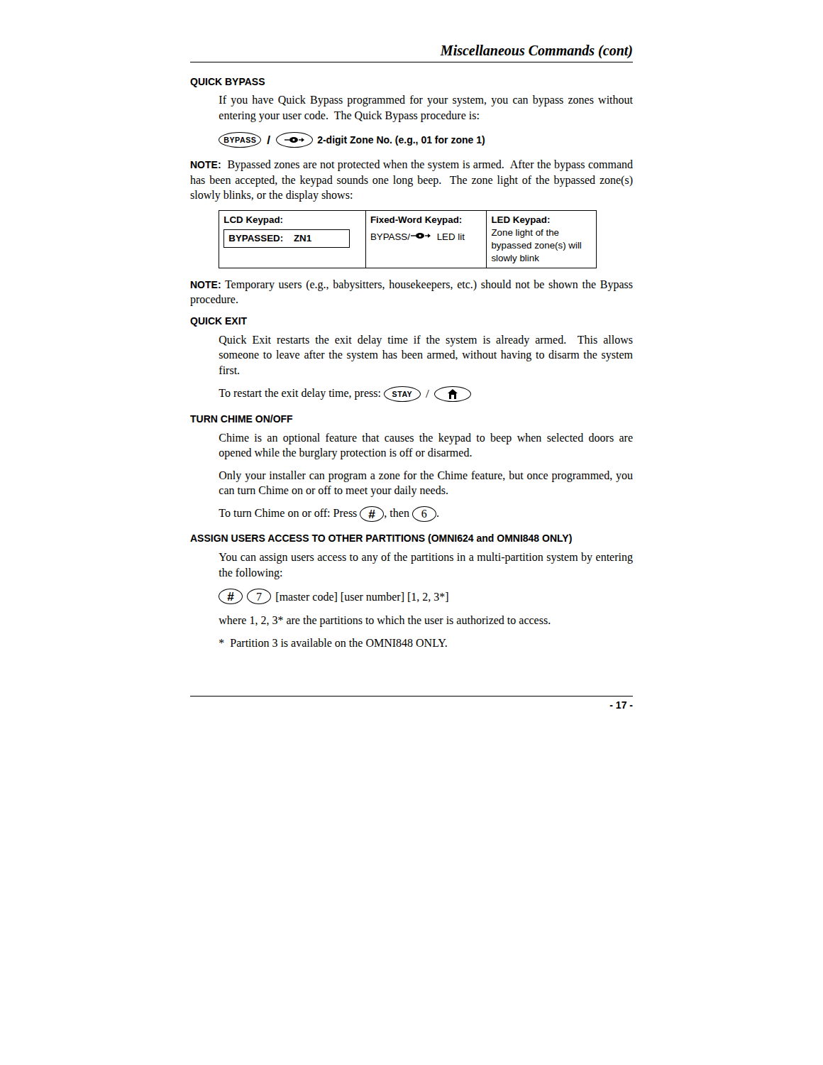Miscellaneous Commands (cont)
QUICK BYPASS
If you have Quick Bypass programmed for your system, you can bypass zones without entering your user code. The Quick Bypass procedure is:
BYPASS / 2-digit Zone No. (e.g., 01 for zone 1)
NOTE: Bypassed zones are not protected when the system is armed. After the bypass command has been accepted, the keypad sounds one long beep. The zone light of the bypassed zone(s) slowly blinks, or the display shows:
| LCD Keypad: BYPASSED: ZN1 | Fixed-Word Keypad: BYPASS/ LED lit | LED Keypad: Zone light of the bypassed zone(s) will slowly blink |
NOTE: Temporary users (e.g., babysitters, housekeepers, etc.) should not be shown the Bypass procedure.
QUICK EXIT
Quick Exit restarts the exit delay time if the system is already armed. This allows someone to leave after the system has been armed, without having to disarm the system first.
To restart the exit delay time, press: STAY /
TURN CHIME ON/OFF
Chime is an optional feature that causes the keypad to beep when selected doors are opened while the burglary protection is off or disarmed.
Only your installer can program a zone for the Chime feature, but once programmed, you can turn Chime on or off to meet your daily needs.
To turn Chime on or off: Press # , then 6 .
ASSIGN USERS ACCESS TO OTHER PARTITIONS (OMNI624 and OMNI848 ONLY)
You can assign users access to any of the partitions in a multi-partition system by entering the following:
# 7 [master code] [user number] [1, 2, 3*]
where 1, 2, 3* are the partitions to which the user is authorized to access.
* Partition 3 is available on the OMNI848 ONLY.
- 17 -